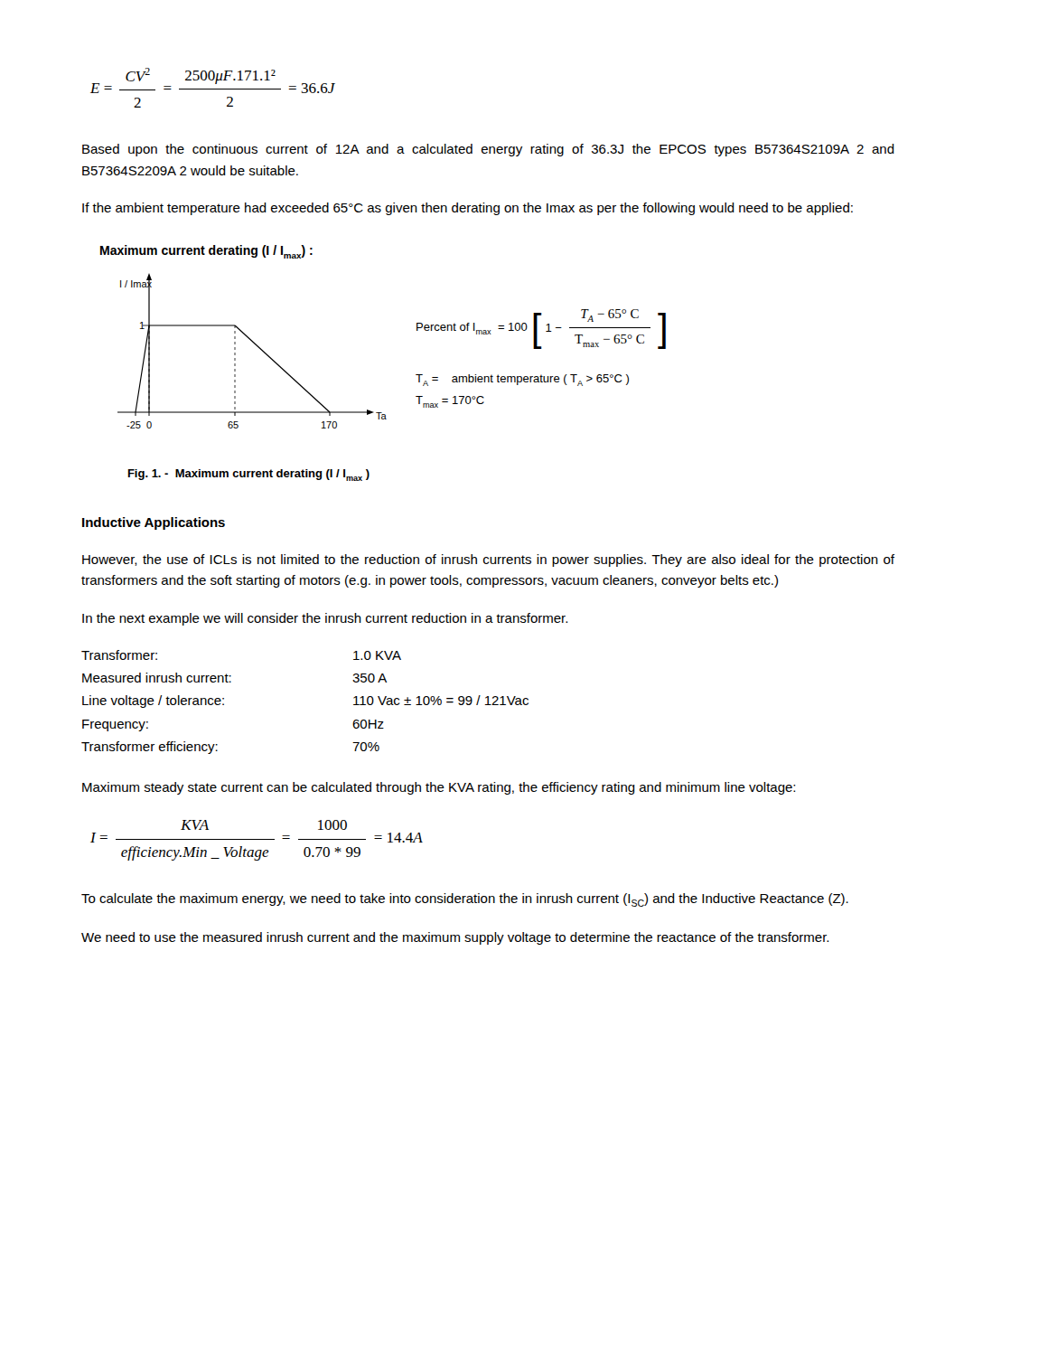E = CV2 2 = 2500μF.171.1² 2 = 36.6J
Based upon the continuous current of 12A and a calculated energy rating of 36.3J the EPCOS types B57364S2109A 2 and B57364S2209A 2 would be suitable.
If the ambient temperature had exceeded 65°C as given then derating on the Imax as per the following would need to be applied:
Maximum current derating (I / Imax) :
I / Imax Ta 1 -25 0 65 170
Percent of Imax = 100 [ 1 − TA − 65° C Tmax − 65° C ]
TA = ambient temperature ( TA > 65°C )
Tmax = 170°C
Fig. 1. - Maximum current derating (I / Imax )
Inductive Applications
However, the use of ICLs is not limited to the reduction of inrush currents in power supplies. They are also ideal for the protection of transformers and the soft starting of motors (e.g. in power tools, compressors, vacuum cleaners, conveyor belts etc.)
In the next example we will consider the inrush current reduction in a transformer.
| Transformer: | 1.0 KVA |
| Measured inrush current: | 350 A |
| Line voltage / tolerance: | 110 Vac ± 10% = 99 / 121Vac |
| Frequency: | 60Hz |
| Transformer efficiency: | 70% |
Maximum steady state current can be calculated through the KVA rating, the efficiency rating and minimum line voltage:
I = KVA efficiency.Min _ Voltage = 1000 0.70 * 99 = 14.4A
To calculate the maximum energy, we need to take into consideration the in inrush current (ISC) and the Inductive Reactance (Z).
We need to use the measured inrush current and the maximum supply voltage to determine the reactance of the transformer.